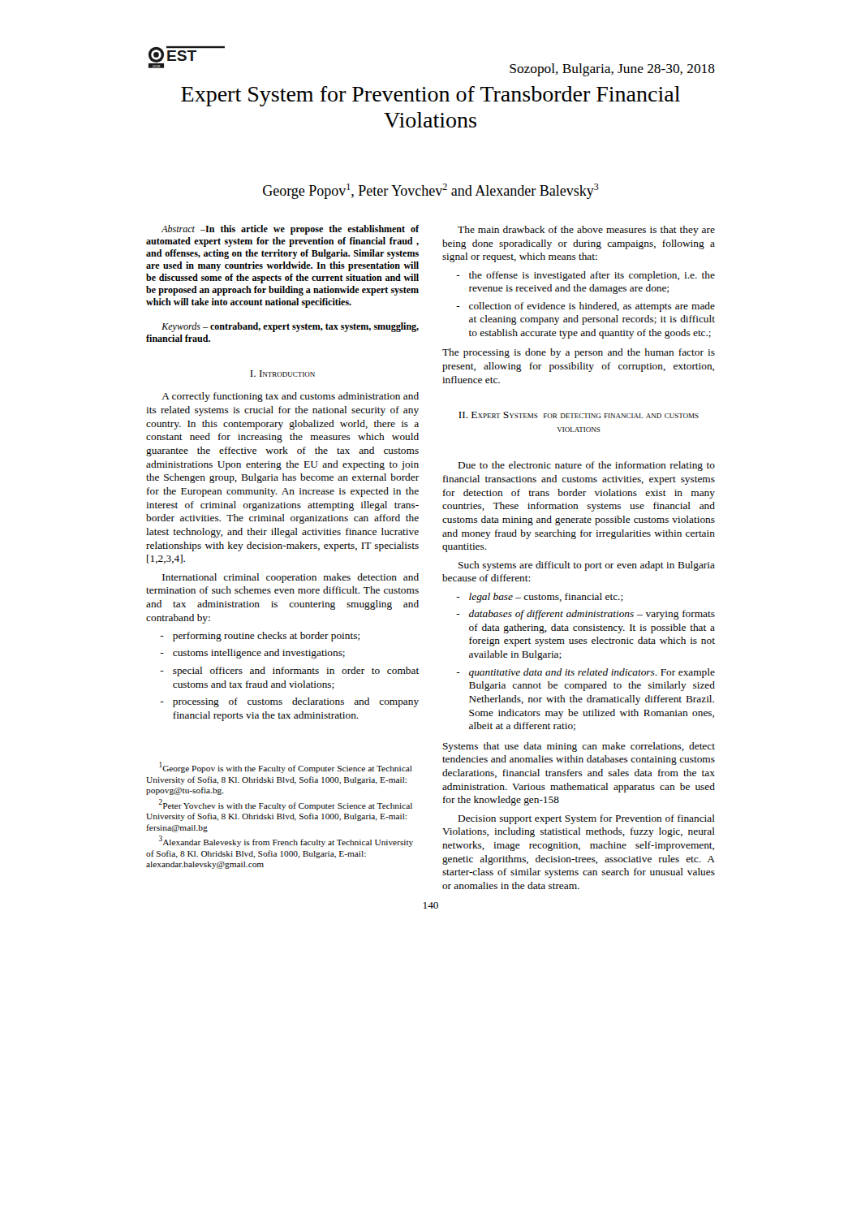2018 EST
Sozopol, Bulgaria, June 28-30, 2018
Expert System for Prevention of Transborder Financial
Violations
George Popov1, Peter Yovchev2 and Alexander Balevsky3
Abstract –In this article we propose the establishment of automated expert system for the prevention of financial fraud , and offenses, acting on the territory of Bulgaria. Similar systems are used in many countries worldwide. In this presentation will be discussed some of the aspects of the current situation and will be proposed an approach for building a nationwide expert system which will take into account national specificities.
Keywords – contraband, expert system, tax system, smuggling, financial fraud.
I. Introduction
A correctly functioning tax and customs administration and its related systems is crucial for the national security of any country. In this contemporary globalized world, there is a constant need for increasing the measures which would guarantee the effective work of the tax and customs administrations Upon entering the EU and expecting to join the Schengen group, Bulgaria has become an external border for the European community. An increase is expected in the interest of criminal organizations attempting illegal trans-border activities. The criminal organizations can afford the latest technology, and their illegal activities finance lucrative relationships with key decision-makers, experts, IT specialists [1,2,3,4].
International criminal cooperation makes detection and termination of such schemes even more difficult. The customs and tax administration is countering smuggling and contraband by:
performing routine checks at border points;
customs intelligence and investigations;
special officers and informants in order to combat customs and tax fraud and violations;
processing of customs declarations and company financial reports via the tax administration.
1George Popov is with the Faculty of Computer Science at Technical University of Sofia, 8 Kl. Ohridski Blvd, Sofia 1000, Bulgaria, E-mail: popovg@tu-sofia.bg.
2Peter Yovchev is with the Faculty of Computer Science at Technical University of Sofia, 8 Kl. Ohridski Blvd, Sofia 1000, Bulgaria, E-mail: fersina@mail.bg
3Alexandar Balevesky is from French faculty at Technical University of Sofia, 8 Kl. Ohridski Blvd, Sofia 1000, Bulgaria, E-mail: alexandar.balevsky@gmail.com
The main drawback of the above measures is that they are being done sporadically or during campaigns, following a signal or request, which means that:
the offense is investigated after its completion, i.e. the revenue is received and the damages are done;
collection of evidence is hindered, as attempts are made at cleaning company and personal records; it is difficult to establish accurate type and quantity of the goods etc.;
The processing is done by a person and the human factor is present, allowing for possibility of corruption, extortion, influence etc.
II. Expert Systems for detecting financial and customs violations
Due to the electronic nature of the information relating to financial transactions and customs activities, expert systems for detection of trans border violations exist in many countries, These information systems use financial and customs data mining and generate possible customs violations and money fraud by searching for irregularities within certain quantities.
Such systems are difficult to port or even adapt in Bulgaria because of different:
legal base – customs, financial etc.;
databases of different administrations – varying formats of data gathering, data consistency. It is possible that a foreign expert system uses electronic data which is not available in Bulgaria;
quantitative data and its related indicators. For example Bulgaria cannot be compared to the similarly sized Netherlands, nor with the dramatically different Brazil. Some indicators may be utilized with Romanian ones, albeit at a different ratio;
Systems that use data mining can make correlations, detect tendencies and anomalies within databases containing customs declarations, financial transfers and sales data from the tax administration. Various mathematical apparatus can be used for the knowledge gen-158
Decision support expert System for Prevention of financial Violations, including statistical methods, fuzzy logic, neural networks, image recognition, machine self-improvement, genetic algorithms, decision-trees, associative rules etc. A starter-class of similar systems can search for unusual values or anomalies in the data stream.
140